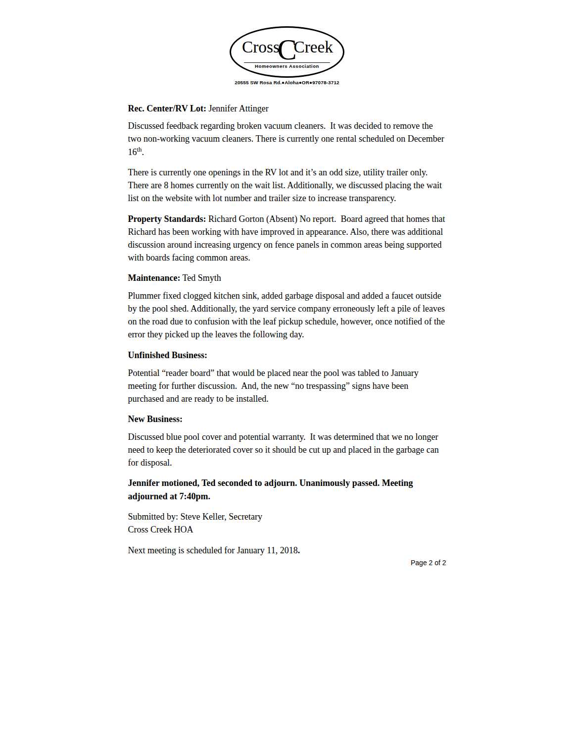Cross C Creek Homeowners Association
20555 SW Rosa Rd.●Aloha●OR●97078-3712
Rec. Center/RV Lot: Jennifer Attinger
Discussed feedback regarding broken vacuum cleaners. It was decided to remove the two non-working vacuum cleaners. There is currently one rental scheduled on December 16th.
There is currently one openings in the RV lot and it’s an odd size, utility trailer only. There are 8 homes currently on the wait list. Additionally, we discussed placing the wait list on the website with lot number and trailer size to increase transparency.
Property Standards: Richard Gorton (Absent) No report. Board agreed that homes that Richard has been working with have improved in appearance. Also, there was additional discussion around increasing urgency on fence panels in common areas being supported with boards facing common areas.
Maintenance: Ted Smyth
Plummer fixed clogged kitchen sink, added garbage disposal and added a faucet outside by the pool shed. Additionally, the yard service company erroneously left a pile of leaves on the road due to confusion with the leaf pickup schedule, however, once notified of the error they picked up the leaves the following day.
Unfinished Business:
Potential “reader board” that would be placed near the pool was tabled to January meeting for further discussion. And, the new “no trespassing” signs have been purchased and are ready to be installed.
New Business:
Discussed blue pool cover and potential warranty. It was determined that we no longer need to keep the deteriorated cover so it should be cut up and placed in the garbage can for disposal.
Jennifer motioned, Ted seconded to adjourn. Unanimously passed. Meeting adjourned at 7:40pm.
Submitted by: Steve Keller, Secretary Cross Creek HOA
Next meeting is scheduled for January 11, 2018.
Page 2 of 2